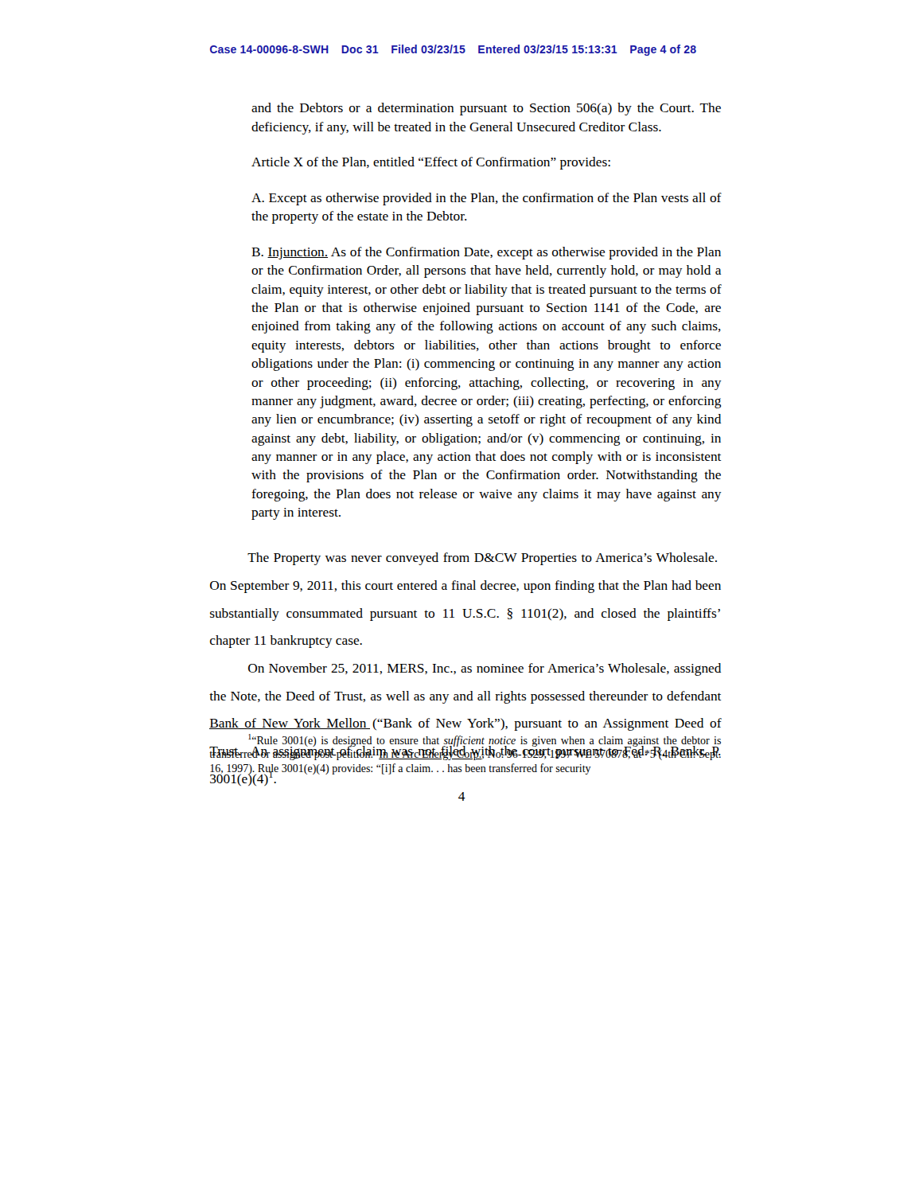Case 14-00096-8-SWH Doc 31 Filed 03/23/15 Entered 03/23/15 15:13:31 Page 4 of 28
and the Debtors or a determination pursuant to Section 506(a) by the Court. The deficiency, if any, will be treated in the General Unsecured Creditor Class.
Article X of the Plan, entitled “Effect of Confirmation” provides:
A. Except as otherwise provided in the Plan, the confirmation of the Plan vests all of the property of the estate in the Debtor.
B. Injunction. As of the Confirmation Date, except as otherwise provided in the Plan or the Confirmation Order, all persons that have held, currently hold, or may hold a claim, equity interest, or other debt or liability that is treated pursuant to the terms of the Plan or that is otherwise enjoined pursuant to Section 1141 of the Code, are enjoined from taking any of the following actions on account of any such claims, equity interests, debtors or liabilities, other than actions brought to enforce obligations under the Plan: (i) commencing or continuing in any manner any action or other proceeding; (ii) enforcing, attaching, collecting, or recovering in any manner any judgment, award, decree or order; (iii) creating, perfecting, or enforcing any lien or encumbrance; (iv) asserting a setoff or right of recoupment of any kind against any debt, liability, or obligation; and/or (v) commencing or continuing, in any manner or in any place, any action that does not comply with or is inconsistent with the provisions of the Plan or the Confirmation order. Notwithstanding the foregoing, the Plan does not release or waive any claims it may have against any party in interest.
The Property was never conveyed from D&CW Properties to America’s Wholesale. On September 9, 2011, this court entered a final decree, upon finding that the Plan had been substantially consummated pursuant to 11 U.S.C. § 1101(2), and closed the plaintiffs’ chapter 11 bankruptcy case.
On November 25, 2011, MERS, Inc., as nominee for America’s Wholesale, assigned the Note, the Deed of Trust, as well as any and all rights possessed thereunder to defendant Bank of New York Mellon (“Bank of New York”), pursuant to an Assignment Deed of Trust. An assignment of claim was not filed with the court pursuant to Fed. R. Bankr. P. 3001(e)(4)1.
1“Rule 3001(e) is designed to ensure that sufficient notice is given when a claim against the debtor is transferred or assigned post-petition. In re Arc Energy Corp., No. 96-1529, 1997 WL 570878, at *5 (4th Cir. Sept. 16, 1997). Rule 3001(e)(4) provides: “[i]f a claim. . . has been transferred for security
4